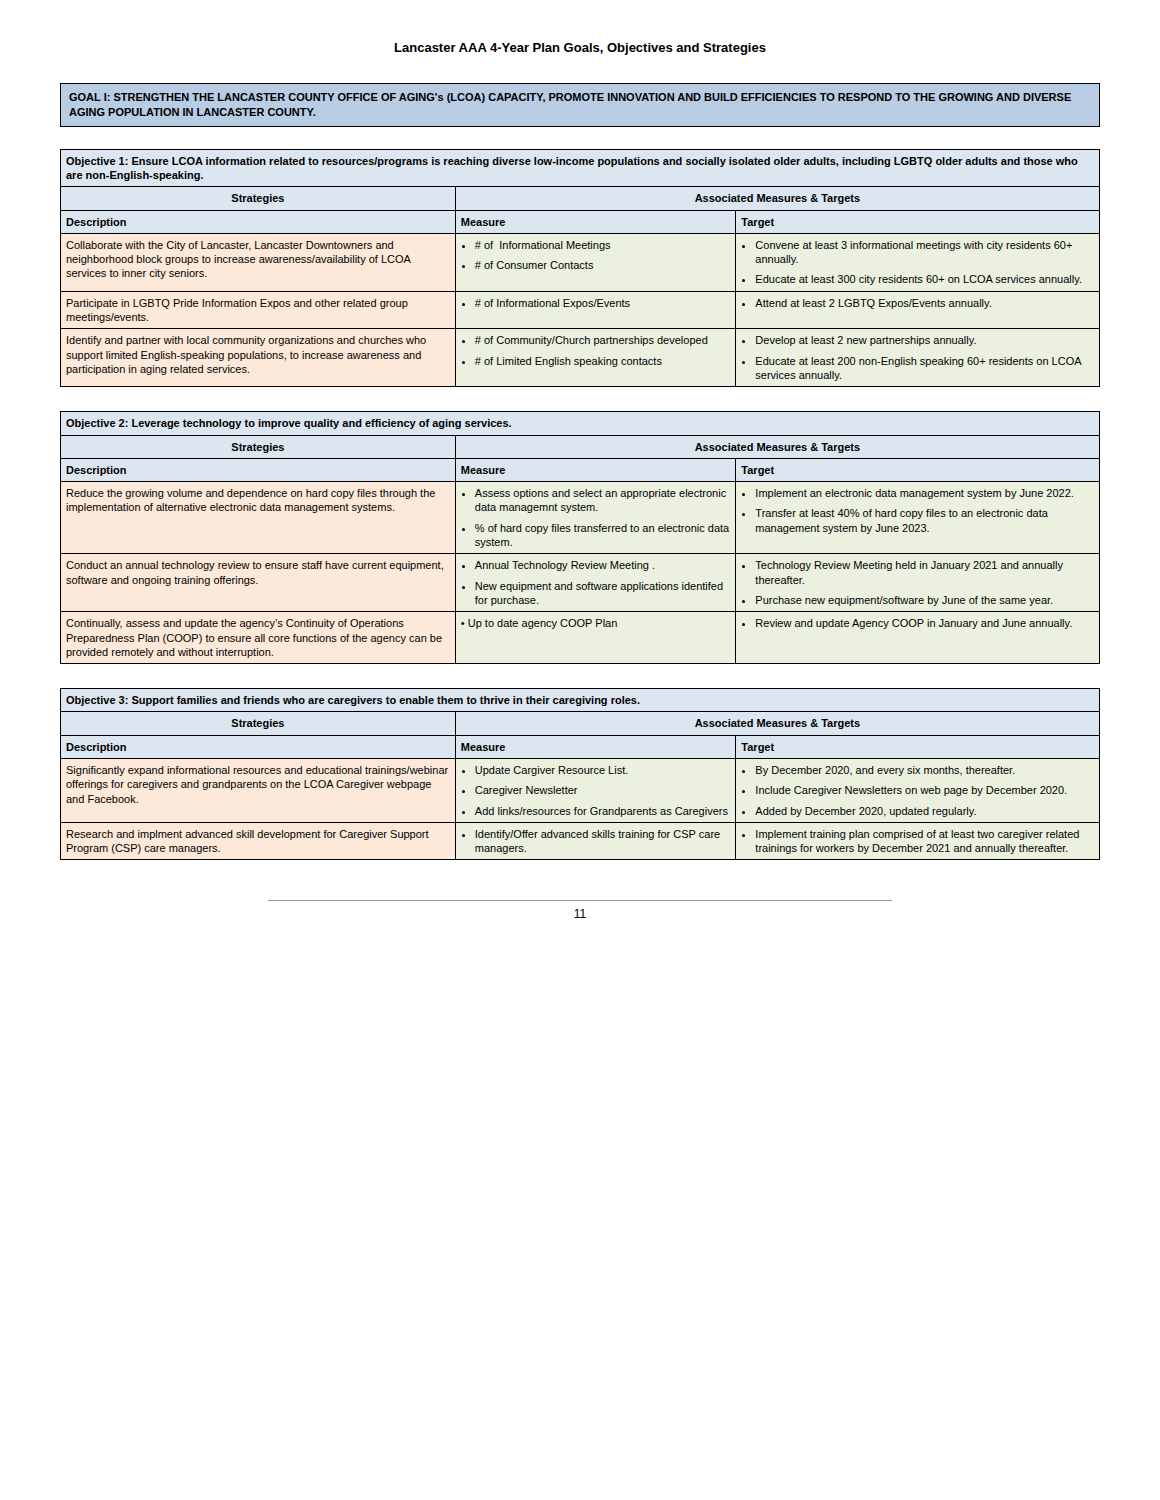Lancaster AAA 4-Year Plan Goals, Objectives and Strategies
GOAL I: STRENGTHEN THE LANCASTER COUNTY OFFICE OF AGING's (LCOA) CAPACITY, PROMOTE INNOVATION AND BUILD EFFICIENCIES TO RESPOND TO THE GROWING AND DIVERSE AGING POPULATION IN LANCASTER COUNTY.
| Objective 1: Ensure LCOA information related to resources/programs is reaching diverse low-income populations and socially isolated older adults, including LGBTQ older adults and those who are non-English-speaking. |
| Strategies | Associated Measures & Targets |
| Description | Measure | Target |
| Collaborate with the City of Lancaster, Lancaster Downtowners and neighborhood block groups to increase awareness/availability of LCOA services to inner city seniors. | # of Informational Meetings # of Consumer Contacts | Convene at least 3 informational meetings with city residents 60+ annually. Educate at least 300 city residents 60+ on LCOA services annually. |
| Participate in LGBTQ Pride Information Expos and other related group meetings/events. | # of Informational Expos/Events | Attend at least 2 LGBTQ Expos/Events annually. |
| Identify and partner with local community organizations and churches who support limited English-speaking populations, to increase awareness and participation in aging related services. | # of Community/Church partnerships developed # of Limited English speaking contacts | Develop at least 2 new partnerships annually. Educate at least 200 non-English speaking 60+ residents on LCOA services annually. |
| Objective 2: Leverage technology to improve quality and efficiency of aging services. |
| Strategies | Associated Measures & Targets |
| Description | Measure | Target |
| Reduce the growing volume and dependence on hard copy files through the implementation of alternative electronic data management systems. | Assess options and select an appropriate electronic data managemnt system. % of hard copy files transferred to an electronic data system. | Implement an electronic data management system by June 2022. Transfer at least 40% of hard copy files to an electronic data management system by June 2023. |
| Conduct an annual technology review to ensure staff have current equipment, software and ongoing training offerings. | Annual Technology Review Meeting . New equipment and software applications identifed for purchase. | Technology Review Meeting held in January 2021 and annually thereafter. Purchase new equipment/software by June of the same year. |
| Continually, assess and update the agency’s Continuity of Operations Preparedness Plan (COOP) to ensure all core functions of the agency can be provided remotely and without interruption. | • Up to date agency COOP Plan | Review and update Agency COOP in January and June annually. |
| Objective 3: Support families and friends who are caregivers to enable them to thrive in their caregiving roles. |
| Strategies | Associated Measures & Targets |
| Description | Measure | Target |
| Significantly expand informational resources and educational trainings/webinar offerings for caregivers and grandparents on the LCOA Caregiver webpage and Facebook. | Update Cargiver Resource List. Caregiver Newsletter Add links/resources for Grandparents as Caregivers | By December 2020, and every six months, thereafter. Include Caregiver Newsletters on web page by December 2020. Added by December 2020, updated regularly. |
| Research and implment advanced skill development for Caregiver Support Program (CSP) care managers. | Identify/Offer advanced skills training for CSP care managers. | Implement training plan comprised of at least two caregiver related trainings for workers by December 2021 and annually thereafter. |
11